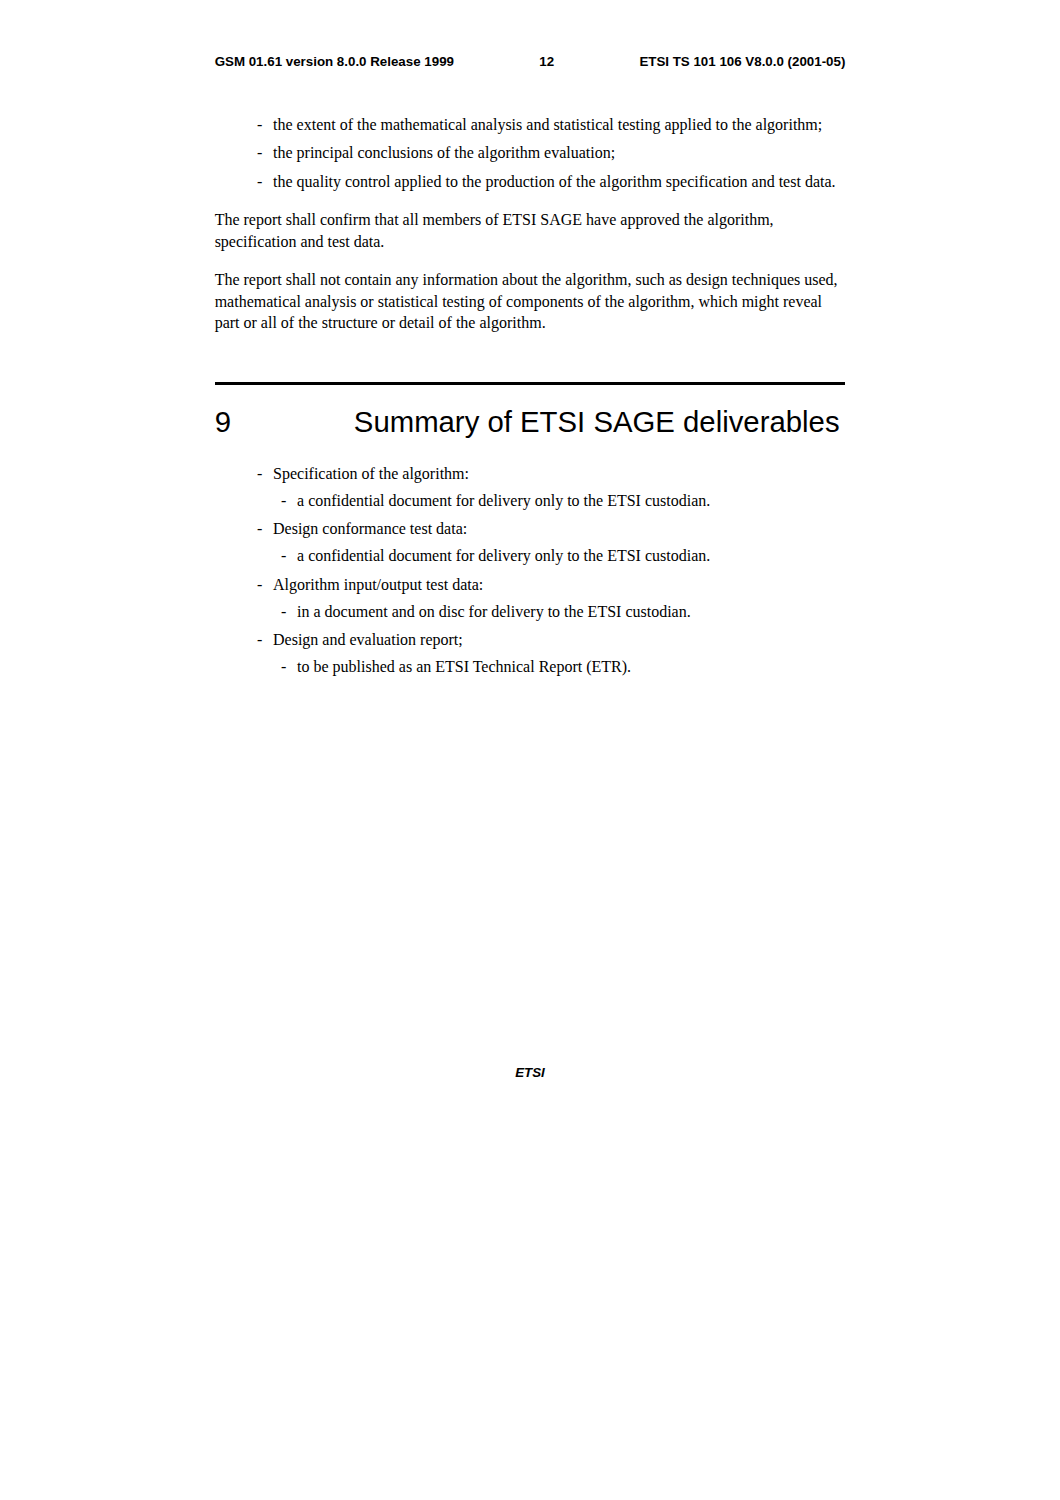GSM 01.61 version 8.0.0 Release 1999
12
ETSI TS 101 106 V8.0.0 (2001-05)
the extent of the mathematical analysis and statistical testing applied to the algorithm;
the principal conclusions of the algorithm evaluation;
the quality control applied to the production of the algorithm specification and test data.
The report shall confirm that all members of ETSI SAGE have approved the algorithm, specification and test data.
The report shall not contain any information about the algorithm, such as design techniques used, mathematical analysis or statistical testing of components of the algorithm, which might reveal part or all of the structure or detail of the algorithm.
9 Summary of ETSI SAGE deliverables
Specification of the algorithm:
a confidential document for delivery only to the ETSI custodian.
Design conformance test data:
a confidential document for delivery only to the ETSI custodian.
Algorithm input/output test data:
in a document and on disc for delivery to the ETSI custodian.
Design and evaluation report;
to be published as an ETSI Technical Report (ETR).
ETSI